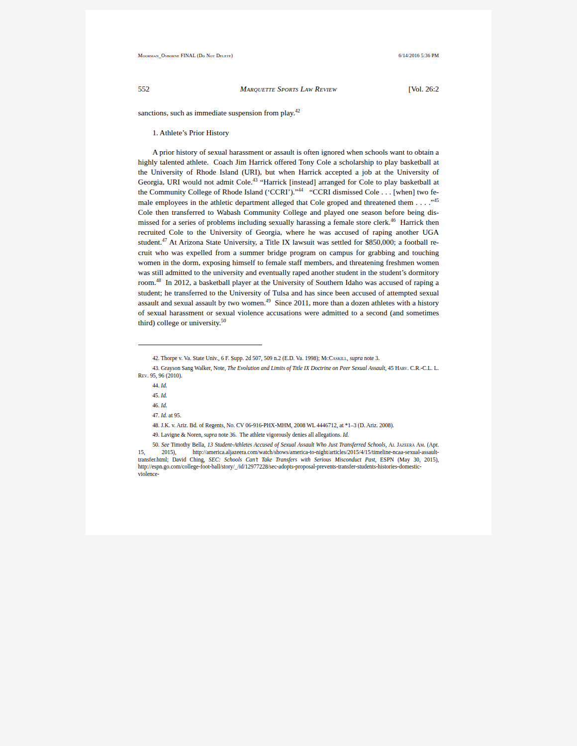Moorman_Osborne FINAL (Do Not Delete) 6/14/2016 5:36 PM
552 Marquette Sports Law Review [Vol. 26:2
sanctions, such as immediate suspension from play.42
1. Athlete’s Prior History
A prior history of sexual harassment or assault is often ignored when schools want to obtain a highly talented athlete. Coach Jim Harrick offered Tony Cole a scholarship to play basketball at the University of Rhode Island (URI), but when Harrick accepted a job at the University of Georgia, URI would not admit Cole.43 “Harrick [instead] arranged for Cole to play basketball at the Community College of Rhode Island (‘CCRI’).”44 “CCRI dismissed Cole . . . [when] two female employees in the athletic department alleged that Cole groped and threatened them . . . .”45 Cole then transferred to Wabash Community College and played one season before being dismissed for a series of problems including sexually harassing a female store clerk.46 Harrick then recruited Cole to the University of Georgia, where he was accused of raping another UGA student.47 At Arizona State University, a Title IX lawsuit was settled for $850,000; a football recruit who was expelled from a summer bridge program on campus for grabbing and touching women in the dorm, exposing himself to female staff members, and threatening freshmen women was still admitted to the university and eventually raped another student in the student’s dormitory room.48 In 2012, a basketball player at the University of Southern Idaho was accused of raping a student; he transferred to the University of Tulsa and has since been accused of attempted sexual assault and sexual assault by two women.49 Since 2011, more than a dozen athletes with a history of sexual harassment or sexual violence accusations were admitted to a second (and sometimes third) college or university.50
42. Thorpe v. Va. State Univ., 6 F. Supp. 2d 507, 509 n.2 (E.D. Va. 1998); McCaskill, supra note 3.
43. Grayson Sang Walker, Note, The Evolution and Limits of Title IX Doctrine on Peer Sexual Assault, 45 Harv. C.R.-C.L. L. Rev. 95, 96 (2010).
44. Id.
45. Id.
46. Id.
47. Id. at 95.
48. J.K. v. Ariz. Bd. of Regents, No. CV 06-916-PHX-MHM, 2008 WL 4446712, at *1–3 (D. Ariz. 2008).
49. Lavigne & Noren, supra note 36. The athlete vigorously denies all allegations. Id.
50. See Timothy Bella, 13 Student-Athletes Accused of Sexual Assault Who Just Transferred Schools, Al Jazeera Am. (Apr. 15, 2015), http://america.aljazeera.com/watch/shows/america-to-night/articles/2015/4/15/timeline-ncaa-sexual-assault-transfer.html; David Ching, SEC: Schools Can’t Take Transfers with Serious Misconduct Past, ESPN (May 30, 2015), http://espn.go.com/college-foot-ball/story/_/id/12977228/sec-adopts-proposal-prevents-transfer-students-histories-domestic-violence-